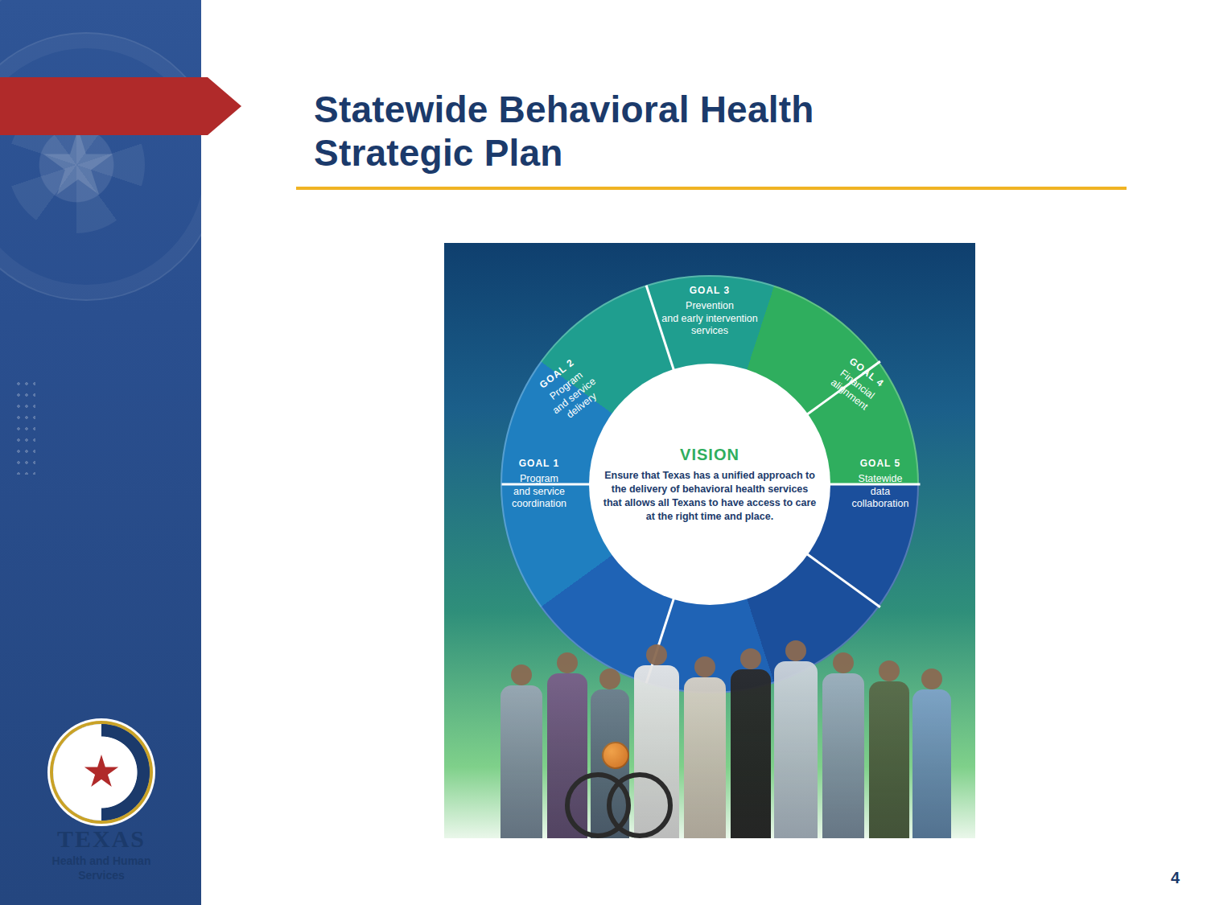Statewide Behavioral Health
Strategic Plan
GOAL 3 Prevention
and early intervention
services
GOAL 2 Program
and service
delivery
GOAL 4 Financial
alignment
GOAL 1 Program
and service
coordination
GOAL 5 Statewide
data
collaboration
VISION
Ensure that Texas has a unified approach to the delivery of behavioral health services that allows all Texans to have access to care at the right time and place.
TEXAS
Health and Human
Services
4